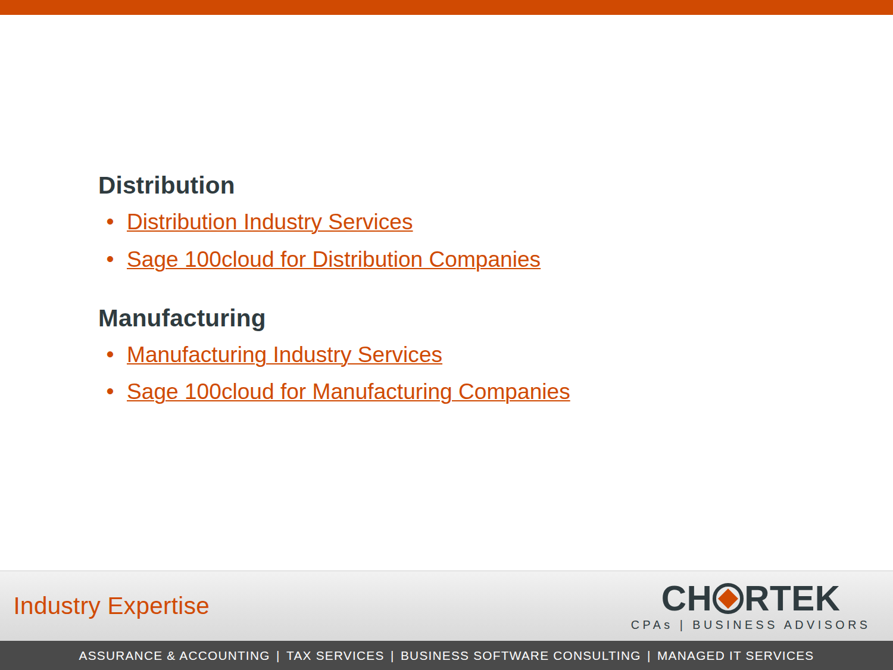Distribution
Distribution Industry Services
Sage 100cloud for Distribution Companies
Manufacturing
Manufacturing Industry Services
Sage 100cloud for Manufacturing Companies
Industry Expertise
CH RTEK
CPAs | BUSINESS ADVISORS
ASSURANCE & ACCOUNTING|TAX SERVICES|BUSINESS SOFTWARE CONSULTING|MANAGED IT SERVICES